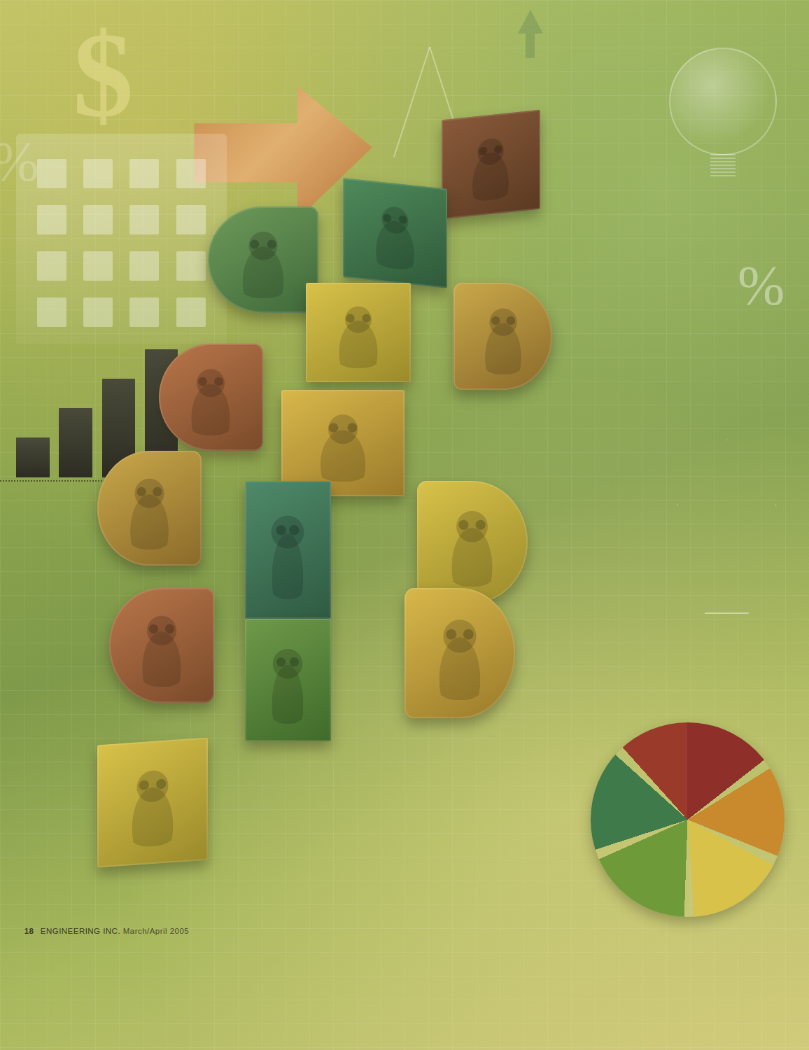$ % %
18 Engineering Inc. March/April 2005